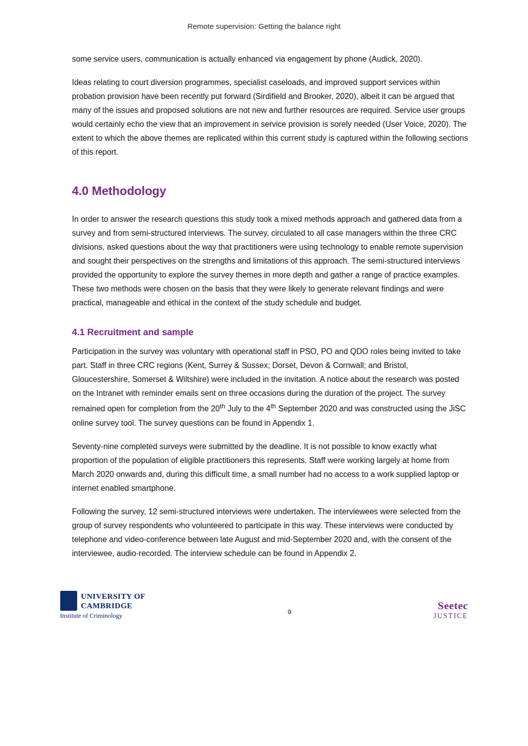Remote supervision: Getting the balance right
some service users, communication is actually enhanced via engagement by phone (Audick, 2020).
Ideas relating to court diversion programmes, specialist caseloads, and improved support services within probation provision have been recently put forward (Sirdifield and Brooker, 2020), albeit it can be argued that many of the issues and proposed solutions are not new and further resources are required. Service user groups would certainly echo the view that an improvement in service provision is sorely needed (User Voice, 2020). The extent to which the above themes are replicated within this current study is captured within the following sections of this report.
4.0 Methodology
In order to answer the research questions this study took a mixed methods approach and gathered data from a survey and from semi-structured interviews. The survey, circulated to all case managers within the three CRC divisions, asked questions about the way that practitioners were using technology to enable remote supervision and sought their perspectives on the strengths and limitations of this approach. The semi-structured interviews provided the opportunity to explore the survey themes in more depth and gather a range of practice examples. These two methods were chosen on the basis that they were likely to generate relevant findings and were practical, manageable and ethical in the context of the study schedule and budget.
4.1 Recruitment and sample
Participation in the survey was voluntary with operational staff in PSO, PO and QDO roles being invited to take part. Staff in three CRC regions (Kent, Surrey & Sussex; Dorset, Devon & Cornwall; and Bristol, Gloucestershire, Somerset & Wiltshire) were included in the invitation. A notice about the research was posted on the Intranet with reminder emails sent on three occasions during the duration of the project. The survey remained open for completion from the 20th July to the 4th September 2020 and was constructed using the JiSC online survey tool. The survey questions can be found in Appendix 1.
Seventy-nine completed surveys were submitted by the deadline. It is not possible to know exactly what proportion of the population of eligible practitioners this represents. Staff were working largely at home from March 2020 onwards and, during this difficult time, a small number had no access to a work supplied laptop or internet enabled smartphone.
Following the survey, 12 semi-structured interviews were undertaken. The interviewees were selected from the group of survey respondents who volunteered to participate in this way. These interviews were conducted by telephone and video-conference between late August and mid-September 2020 and, with the consent of the interviewee, audio-recorded. The interview schedule can be found in Appendix 2.
UNIVERSITY OF
CAMBRIDGE
Institute of Criminology
9
Seetec
JUSTICE